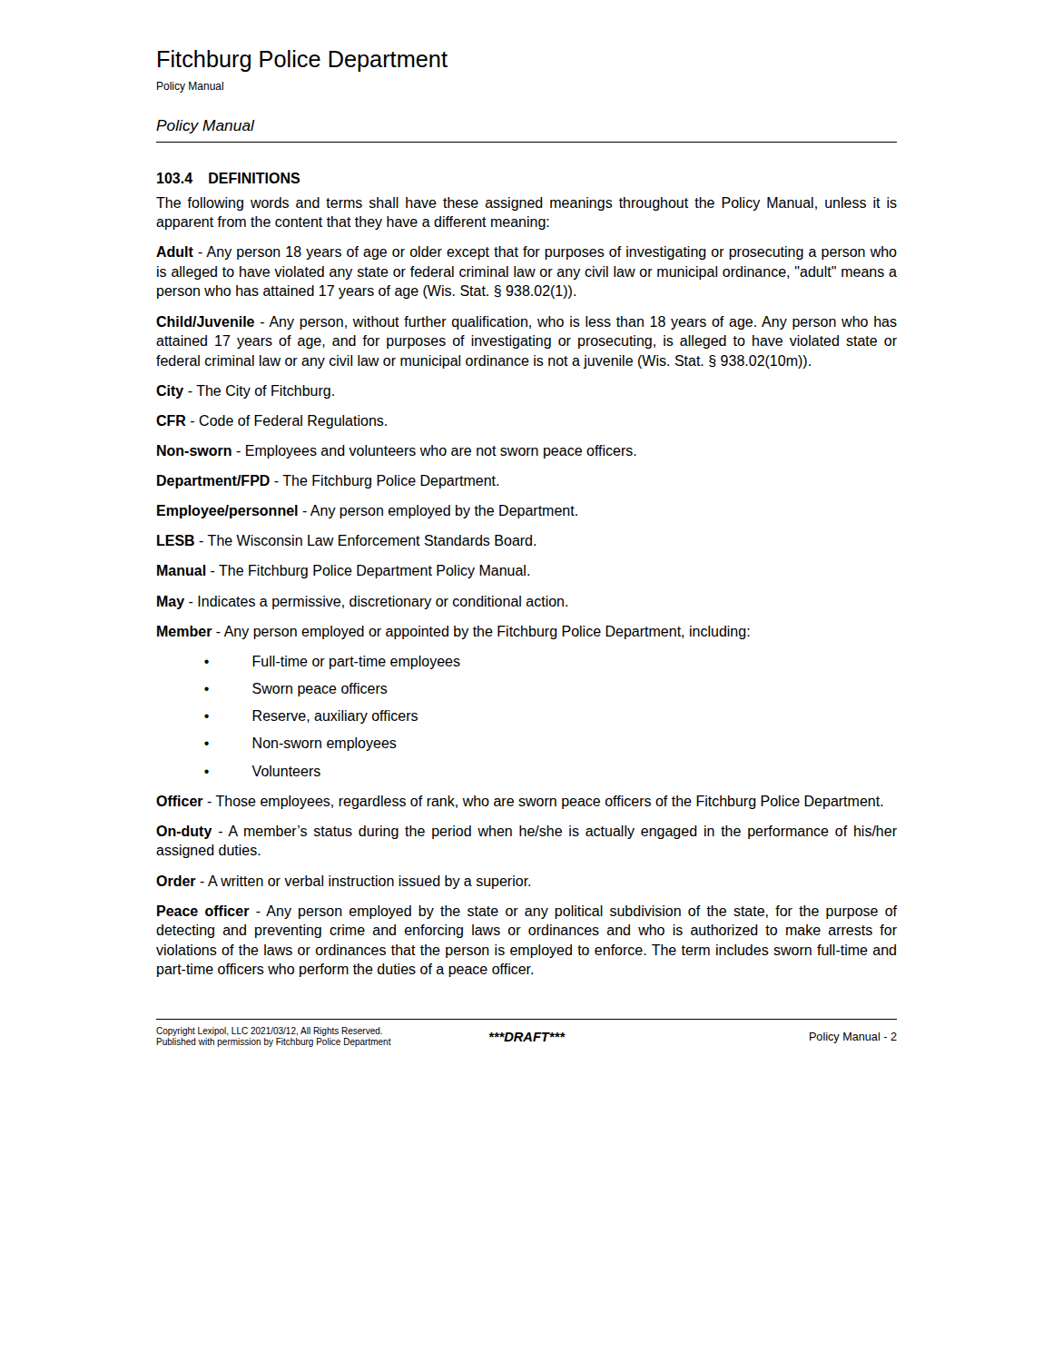Fitchburg Police Department
Policy Manual
Policy Manual
103.4 DEFINITIONS
The following words and terms shall have these assigned meanings throughout the Policy Manual, unless it is apparent from the content that they have a different meaning:
Adult - Any person 18 years of age or older except that for purposes of investigating or prosecuting a person who is alleged to have violated any state or federal criminal law or any civil law or municipal ordinance, "adult" means a person who has attained 17 years of age (Wis. Stat. § 938.02(1)).
Child/Juvenile - Any person, without further qualification, who is less than 18 years of age. Any person who has attained 17 years of age, and for purposes of investigating or prosecuting, is alleged to have violated state or federal criminal law or any civil law or municipal ordinance is not a juvenile (Wis. Stat. § 938.02(10m)).
City - The City of Fitchburg.
CFR - Code of Federal Regulations.
Non-sworn - Employees and volunteers who are not sworn peace officers.
Department/FPD - The Fitchburg Police Department.
Employee/personnel - Any person employed by the Department.
LESB - The Wisconsin Law Enforcement Standards Board.
Manual - The Fitchburg Police Department Policy Manual.
May - Indicates a permissive, discretionary or conditional action.
Member - Any person employed or appointed by the Fitchburg Police Department, including:
Full-time or part-time employees
Sworn peace officers
Reserve, auxiliary officers
Non-sworn employees
Volunteers
Officer - Those employees, regardless of rank, who are sworn peace officers of the Fitchburg Police Department.
On-duty - A member’s status during the period when he/she is actually engaged in the performance of his/her assigned duties.
Order - A written or verbal instruction issued by a superior.
Peace officer - Any person employed by the state or any political subdivision of the state, for the purpose of detecting and preventing crime and enforcing laws or ordinances and who is authorized to make arrests for violations of the laws or ordinances that the person is employed to enforce. The term includes sworn full-time and part-time officers who perform the duties of a peace officer.
Copyright Lexipol, LLC 2021/03/12, All Rights Reserved.
Published with permission by Fitchburg Police Department
***DRAFT***
Policy Manual - 2